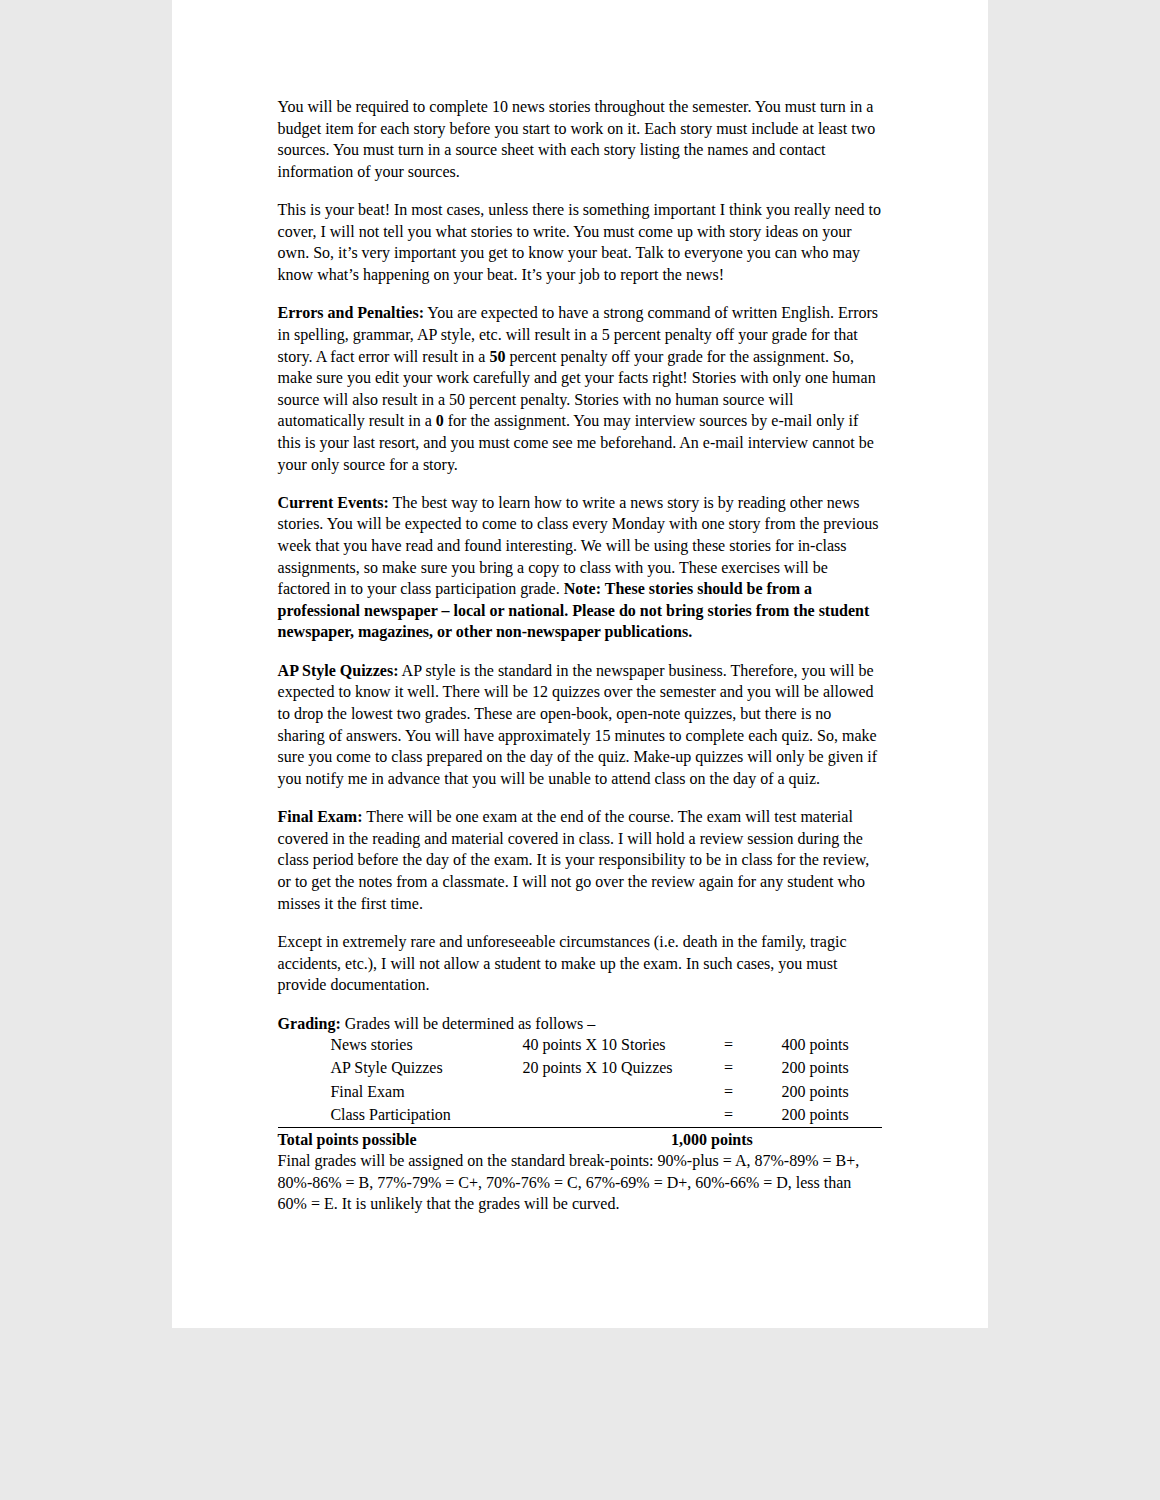You will be required to complete 10 news stories throughout the semester. You must turn in a budget item for each story before you start to work on it. Each story must include at least two sources. You must turn in a source sheet with each story listing the names and contact information of your sources.
This is your beat! In most cases, unless there is something important I think you really need to cover, I will not tell you what stories to write. You must come up with story ideas on your own. So, it’s very important you get to know your beat. Talk to everyone you can who may know what’s happening on your beat. It’s your job to report the news!
Errors and Penalties: You are expected to have a strong command of written English. Errors in spelling, grammar, AP style, etc. will result in a 5 percent penalty off your grade for that story. A fact error will result in a 50 percent penalty off your grade for the assignment. So, make sure you edit your work carefully and get your facts right! Stories with only one human source will also result in a 50 percent penalty. Stories with no human source will automatically result in a 0 for the assignment. You may interview sources by e-mail only if this is your last resort, and you must come see me beforehand. An e-mail interview cannot be your only source for a story.
Current Events: The best way to learn how to write a news story is by reading other news stories. You will be expected to come to class every Monday with one story from the previous week that you have read and found interesting. We will be using these stories for in-class assignments, so make sure you bring a copy to class with you. These exercises will be factored in to your class participation grade. Note: These stories should be from a professional newspaper – local or national. Please do not bring stories from the student newspaper, magazines, or other non-newspaper publications.
AP Style Quizzes: AP style is the standard in the newspaper business. Therefore, you will be expected to know it well. There will be 12 quizzes over the semester and you will be allowed to drop the lowest two grades. These are open-book, open-note quizzes, but there is no sharing of answers. You will have approximately 15 minutes to complete each quiz. So, make sure you come to class prepared on the day of the quiz. Make-up quizzes will only be given if you notify me in advance that you will be unable to attend class on the day of a quiz.
Final Exam: There will be one exam at the end of the course. The exam will test material covered in the reading and material covered in class. I will hold a review session during the class period before the day of the exam. It is your responsibility to be in class for the review, or to get the notes from a classmate. I will not go over the review again for any student who misses it the first time.
Except in extremely rare and unforeseeable circumstances (i.e. death in the family, tragic accidents, etc.), I will not allow a student to make up the exam. In such cases, you must provide documentation.
Grading: Grades will be determined as follows –
| News stories | 40 points X 10 Stories | = | 400 points |
| AP Style Quizzes | 20 points X 10 Quizzes | = | 200 points |
| Final Exam | | = | 200 points |
| Class Participation | | = | 200 points |
| Total points possible | 1,000 points |
Final grades will be assigned on the standard break-points: 90%-plus = A, 87%-89% = B+, 80%-86% = B, 77%-79% = C+, 70%-76% = C, 67%-69% = D+, 60%-66% = D, less than 60% = E. It is unlikely that the grades will be curved.